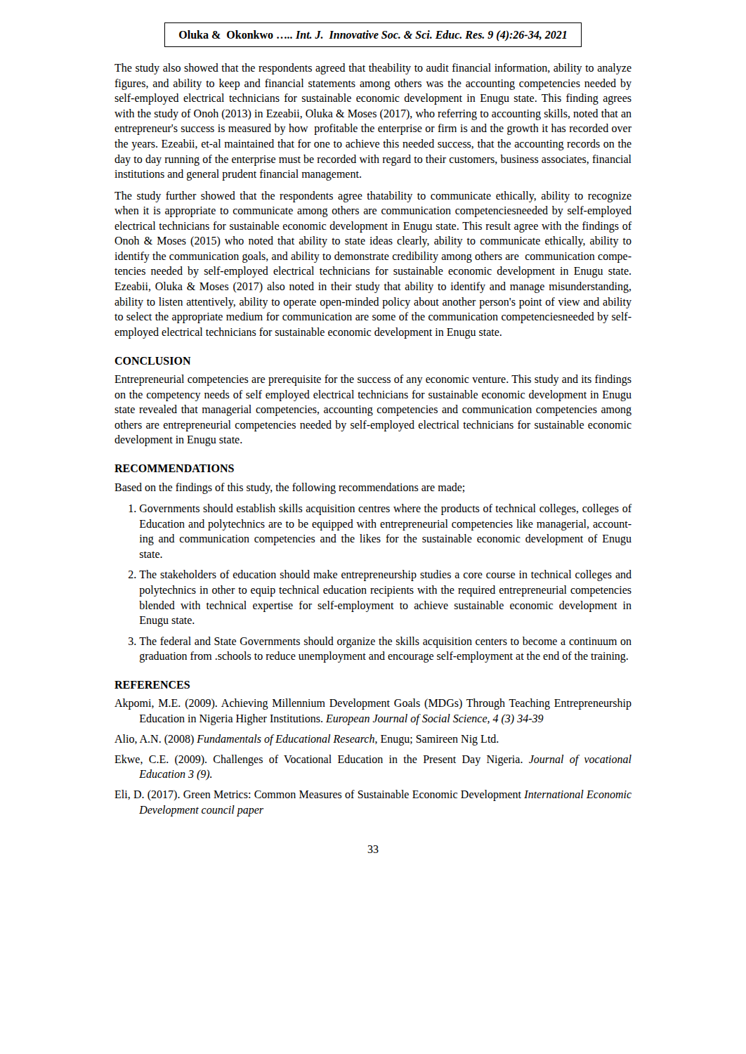Oluka & Okonkwo ….. Int. J. Innovative Soc. & Sci. Educ. Res. 9 (4):26-34, 2021
The study also showed that the respondents agreed that theability to audit financial information, ability to analyze figures, and ability to keep and financial statements among others was the accounting competencies needed by self-employed electrical technicians for sustainable economic development in Enugu state. This finding agrees with the study of Onoh (2013) in Ezeabii, Oluka & Moses (2017), who referring to accounting skills, noted that an entrepreneur's success is measured by how profitable the enterprise or firm is and the growth it has recorded over the years. Ezeabii, et-al maintained that for one to achieve this needed success, that the accounting records on the day to day running of the enterprise must be recorded with regard to their customers, business associates, financial institutions and general prudent financial management.
The study further showed that the respondents agree thatability to communicate ethically, ability to recognize when it is appropriate to communicate among others are communication competenciesneeded by self-employed electrical technicians for sustainable economic development in Enugu state. This result agree with the findings of Onoh & Moses (2015) who noted that ability to state ideas clearly, ability to communicate ethically, ability to identify the communication goals, and ability to demonstrate credibility among others are communication competencies needed by self-employed electrical technicians for sustainable economic development in Enugu state. Ezeabii, Oluka & Moses (2017) also noted in their study that ability to identify and manage misunderstanding, ability to listen attentively, ability to operate open-minded policy about another person's point of view and ability to select the appropriate medium for communication are some of the communication competenciesneeded by self-employed electrical technicians for sustainable economic development in Enugu state.
Conclusion
Entrepreneurial competencies are prerequisite for the success of any economic venture. This study and its findings on the competency needs of self employed electrical technicians for sustainable economic development in Enugu state revealed that managerial competencies, accounting competencies and communication competencies among others are entrepreneurial competencies needed by self-employed electrical technicians for sustainable economic development in Enugu state.
Recommendations
Based on the findings of this study, the following recommendations are made;
Governments should establish skills acquisition centres where the products of technical colleges, colleges of Education and polytechnics are to be equipped with entrepreneurial competencies like managerial, accounting and communication competencies and the likes for the sustainable economic development of Enugu state.
The stakeholders of education should make entrepreneurship studies a core course in technical colleges and polytechnics in other to equip technical education recipients with the required entrepreneurial competencies blended with technical expertise for self-employment to achieve sustainable economic development in Enugu state.
The federal and State Governments should organize the skills acquisition centers to become a continuum on graduation from .schools to reduce unemployment and encourage self-employment at the end of the training.
References
Akpomi, M.E. (2009). Achieving Millennium Development Goals (MDGs) Through Teaching Entrepreneurship Education in Nigeria Higher Institutions. European Journal of Social Science, 4 (3) 34-39
Alio, A.N. (2008) Fundamentals of Educational Research, Enugu; Samireen Nig Ltd.
Ekwe, C.E. (2009). Challenges of Vocational Education in the Present Day Nigeria. Journal of vocational Education 3 (9).
Eli, D. (2017). Green Metrics: Common Measures of Sustainable Economic Development International Economic Development council paper
33